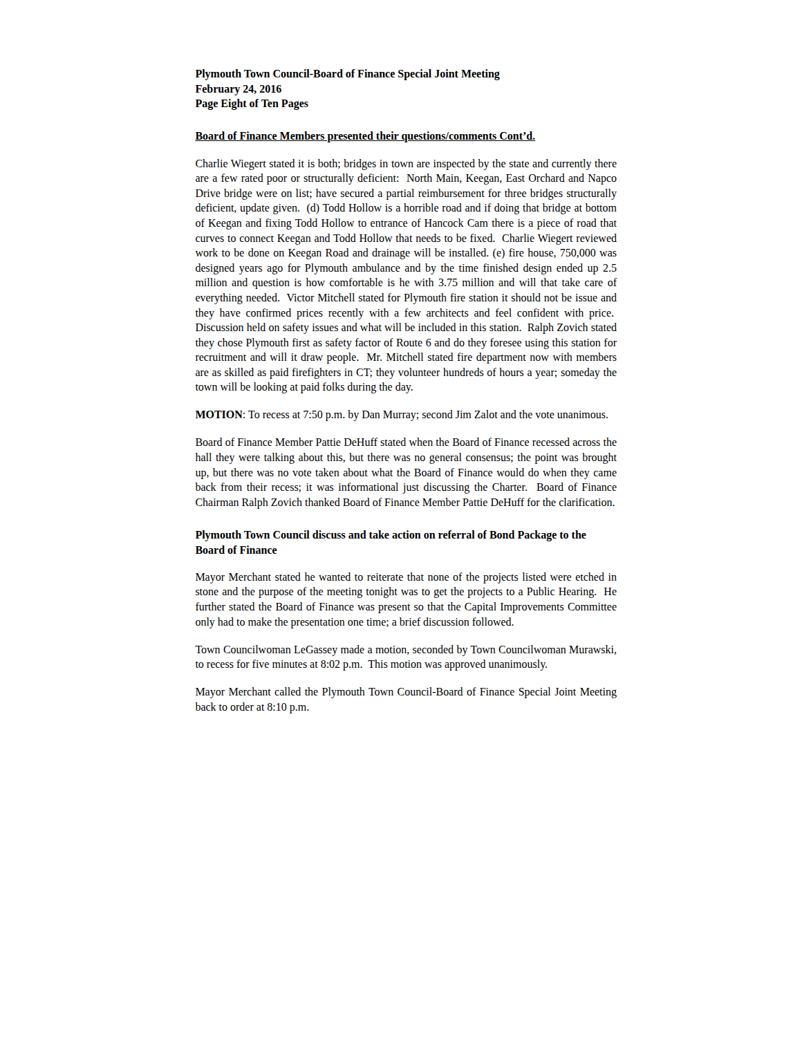Plymouth Town Council-Board of Finance Special Joint Meeting
February 24, 2016
Page Eight of Ten Pages
Board of Finance Members presented their questions/comments Cont’d.
Charlie Wiegert stated it is both; bridges in town are inspected by the state and currently there are a few rated poor or structurally deficient: North Main, Keegan, East Orchard and Napco Drive bridge were on list; have secured a partial reimbursement for three bridges structurally deficient, update given. (d) Todd Hollow is a horrible road and if doing that bridge at bottom of Keegan and fixing Todd Hollow to entrance of Hancock Cam there is a piece of road that curves to connect Keegan and Todd Hollow that needs to be fixed. Charlie Wiegert reviewed work to be done on Keegan Road and drainage will be installed. (e) fire house, 750,000 was designed years ago for Plymouth ambulance and by the time finished design ended up 2.5 million and question is how comfortable is he with 3.75 million and will that take care of everything needed. Victor Mitchell stated for Plymouth fire station it should not be issue and they have confirmed prices recently with a few architects and feel confident with price. Discussion held on safety issues and what will be included in this station. Ralph Zovich stated they chose Plymouth first as safety factor of Route 6 and do they foresee using this station for recruitment and will it draw people. Mr. Mitchell stated fire department now with members are as skilled as paid firefighters in CT; they volunteer hundreds of hours a year; someday the town will be looking at paid folks during the day.
MOTION: To recess at 7:50 p.m. by Dan Murray; second Jim Zalot and the vote unanimous.
Board of Finance Member Pattie DeHuff stated when the Board of Finance recessed across the hall they were talking about this, but there was no general consensus; the point was brought up, but there was no vote taken about what the Board of Finance would do when they came back from their recess; it was informational just discussing the Charter. Board of Finance Chairman Ralph Zovich thanked Board of Finance Member Pattie DeHuff for the clarification.
Plymouth Town Council discuss and take action on referral of Bond Package to the Board of Finance
Mayor Merchant stated he wanted to reiterate that none of the projects listed were etched in stone and the purpose of the meeting tonight was to get the projects to a Public Hearing. He further stated the Board of Finance was present so that the Capital Improvements Committee only had to make the presentation one time; a brief discussion followed.
Town Councilwoman LeGassey made a motion, seconded by Town Councilwoman Murawski, to recess for five minutes at 8:02 p.m. This motion was approved unanimously.
Mayor Merchant called the Plymouth Town Council-Board of Finance Special Joint Meeting back to order at 8:10 p.m.